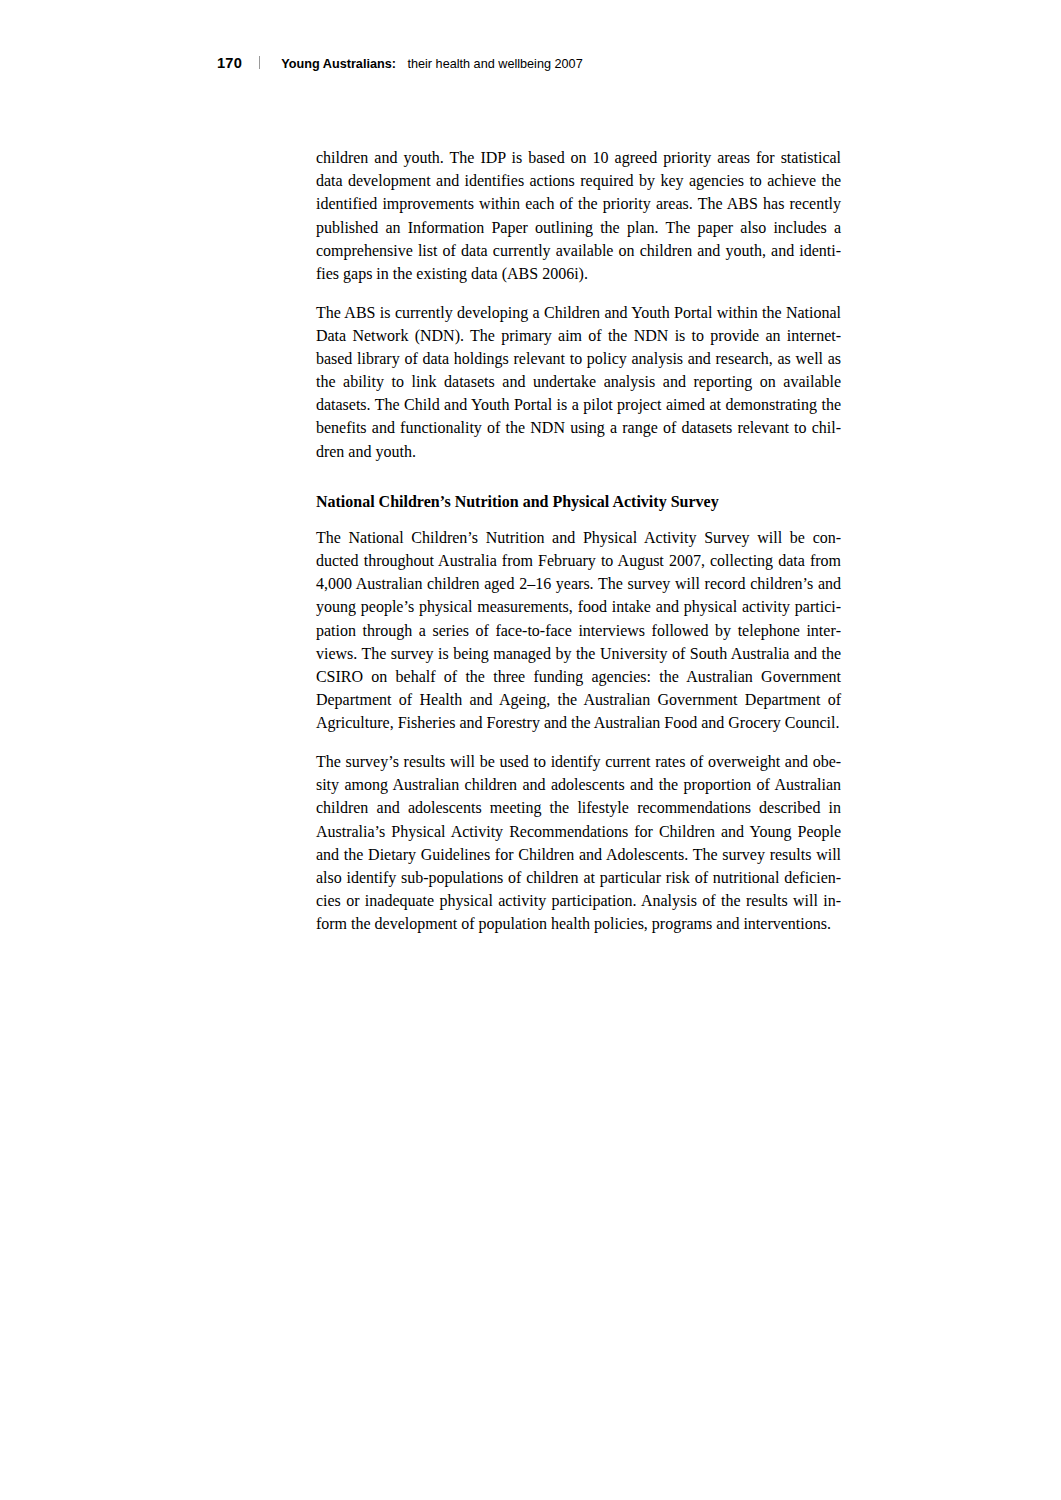170 Young Australians: their health and wellbeing 2007
children and youth. The IDP is based on 10 agreed priority areas for statistical data development and identifies actions required by key agencies to achieve the identified improvements within each of the priority areas. The ABS has recently published an Information Paper outlining the plan. The paper also includes a comprehensive list of data currently available on children and youth, and identifies gaps in the existing data (ABS 2006i).
The ABS is currently developing a Children and Youth Portal within the National Data Network (NDN). The primary aim of the NDN is to provide an internet-based library of data holdings relevant to policy analysis and research, as well as the ability to link datasets and undertake analysis and reporting on available datasets. The Child and Youth Portal is a pilot project aimed at demonstrating the benefits and functionality of the NDN using a range of datasets relevant to children and youth.
National Children’s Nutrition and Physical Activity Survey
The National Children’s Nutrition and Physical Activity Survey will be conducted throughout Australia from February to August 2007, collecting data from 4,000 Australian children aged 2–16 years. The survey will record children’s and young people’s physical measurements, food intake and physical activity participation through a series of face-to-face interviews followed by telephone interviews. The survey is being managed by the University of South Australia and the CSIRO on behalf of the three funding agencies: the Australian Government Department of Health and Ageing, the Australian Government Department of Agriculture, Fisheries and Forestry and the Australian Food and Grocery Council.
The survey’s results will be used to identify current rates of overweight and obesity among Australian children and adolescents and the proportion of Australian children and adolescents meeting the lifestyle recommendations described in Australia’s Physical Activity Recommendations for Children and Young People and the Dietary Guidelines for Children and Adolescents. The survey results will also identify sub-populations of children at particular risk of nutritional deficiencies or inadequate physical activity participation. Analysis of the results will inform the development of population health policies, programs and interventions.